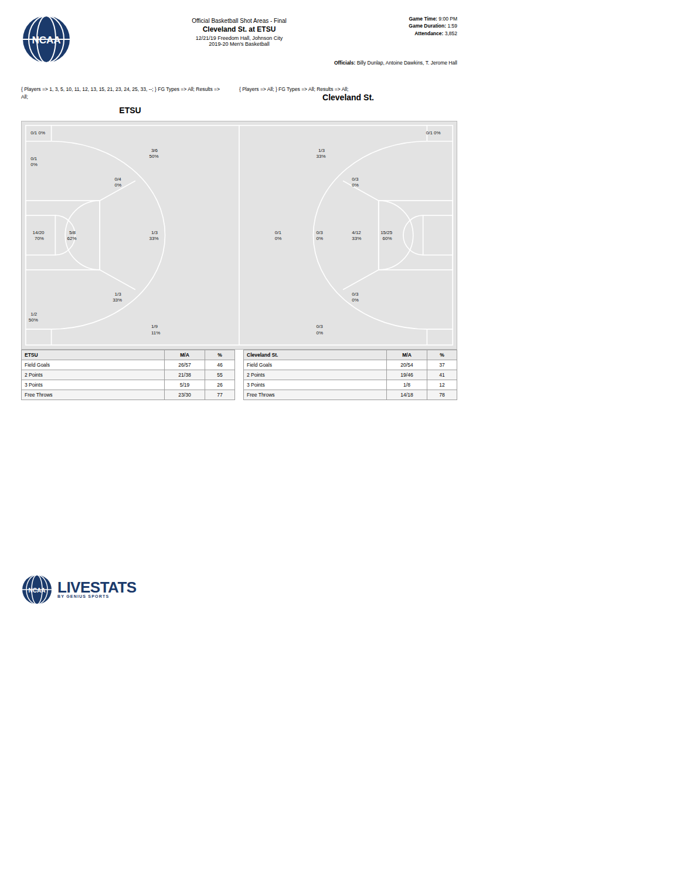NCAA
Official Basketball Shot Areas - Final
Cleveland St. at ETSU
12/21/19 Freedom Hall, Johnson City
2019-20 Men's Basketball
Game Time: 9:00 PM
Game Duration: 1:59
Attendance: 3,852
Officials: Billy Dunlap, Antoine Dawkins, T. Jerome Hall
{ Players => 1, 3, 5, 10, 11, 12, 13, 15, 21, 23, 24, 25, 33, --; } FG Types => All; Results => All;
{ Players => All; } FG Types => All; Results => All;
ETSU
Cleveland St.
0/1 0% 0/1 0% 3/6 50% 0/4 0% 14/20 70% 5/8 62% 1/3 33% 1/3 33% 1/2 50% 1/9 11% 0/1 0% 1/3 33% 0/3 0% 0/1 0% 0/3 0% 4/12 33% 15/25 60% 0/3 0% 0/3 0%
| ETSU | M/A | % |
| --- | --- | --- |
| Field Goals | 26/57 | 46 |
| 2 Points | 21/38 | 55 |
| 3 Points | 5/19 | 26 |
| Free Throws | 23/30 | 77 |
| Cleveland St. | M/A | % |
| --- | --- | --- |
| Field Goals | 20/54 | 37 |
| 2 Points | 19/46 | 41 |
| 3 Points | 1/8 | 12 |
| Free Throws | 14/18 | 78 |
NCAA
LIVESTATS
BY GENIUS SPORTS